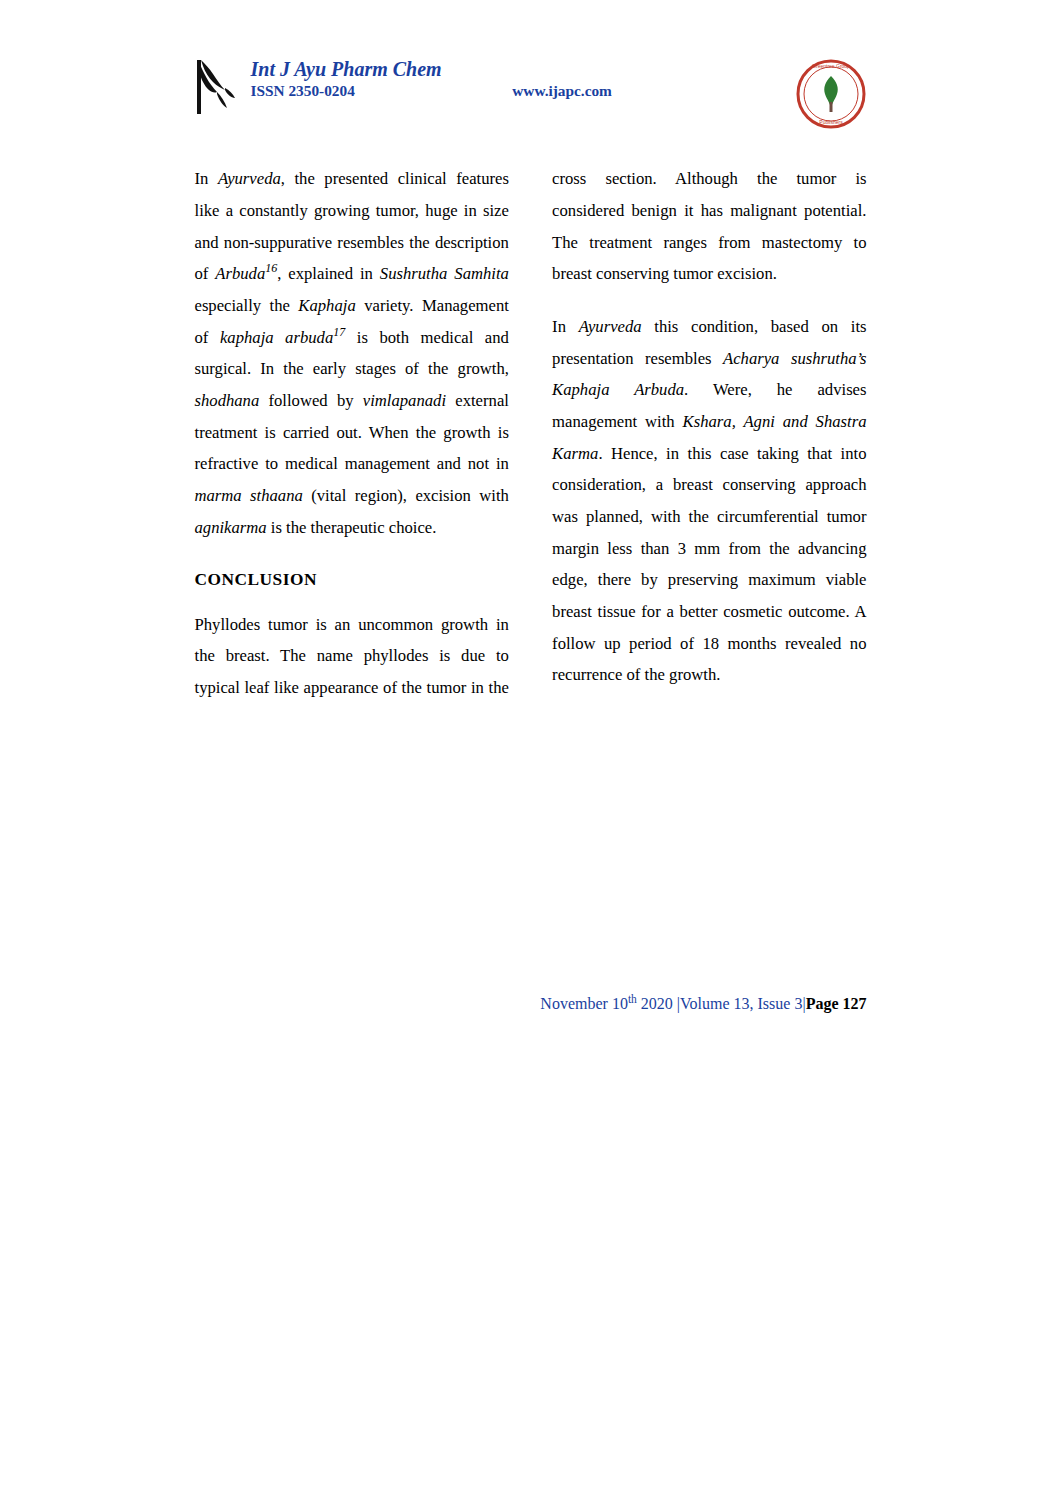Int J Ayu Pharm Chem
ISSN 2350-0204 www.ijapc.com
Greentree Group Publishers
In Ayurveda, the presented clinical features like a constantly growing tumor, huge in size and non-suppurative resembles the description of Arbuda16, explained in Sushrutha Samhita especially the Kaphaja variety. Management of kaphaja arbuda17 is both medical and surgical. In the early stages of the growth, shodhana followed by vimlapanadi external treatment is carried out. When the growth is refractive to medical management and not in marma sthaana (vital region), excision with agnikarma is the therapeutic choice.
CONCLUSION
Phyllodes tumor is an uncommon growth in the breast. The name phyllodes is due to typical leaf like appearance of the tumor in the cross section. Although the tumor is considered benign it has malignant potential. The treatment ranges from mastectomy to breast conserving tumor excision.
In Ayurveda this condition, based on its presentation resembles Acharya sushrutha’s Kaphaja Arbuda. Were, he advises management with Kshara, Agni and Shastra Karma. Hence, in this case taking that into consideration, a breast conserving approach was planned, with the circumferential tumor margin less than 3 mm from the advancing edge, there by preserving maximum viable breast tissue for a better cosmetic outcome. A follow up period of 18 months revealed no recurrence of the growth.
November 10th 2020 |Volume 13, Issue 3|Page 127